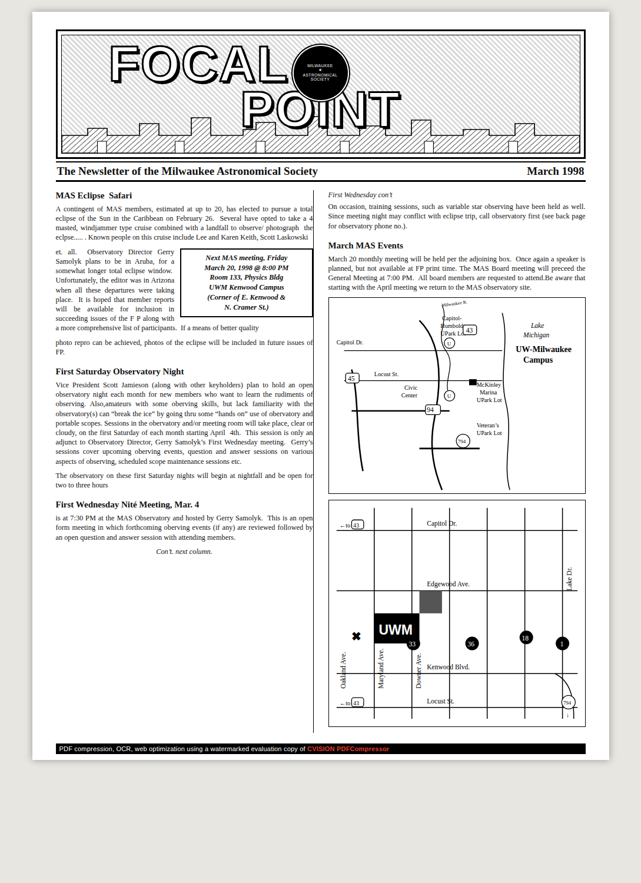MILWAUKEE
★
ASTRONOMICAL
SOCIETY
FOCAL POINT
The Newsletter of the Milwaukee Astronomical Society
March 1998
MAS Eclipse Safari
A contingent of MAS members, estimated at up to 20, has elected to pursue a total eclipse of the Sun in the Caribbean on February 26. Several have opted to take a 4 masted, windjammer type cruise combined with a landfall to observe/ photograph the eclpse..... . Known people on this cruise include Lee and Karen Keith, Scott Laskowski
Next MAS meeting, Friday
March 20, 1998 @ 8:00 PM
Room 133, Physics Bldg
UWM Kenwood Campus
(Corner of E. Kenwood &
N. Cramer St.)
et. all. Observatory Director Gerry Samolyk plans to be in Aruba, for a somewhat longer total eclipse window. Unfortunately, the editor was in Arizona when all these departures were taking place. It is hoped that member reports will be available for inclusion in succeeding issues of the F P along with a more comprehensive list of participants. If a means of better quality
photo repro can be achieved, photos of the eclipse will be included in future issues of FP.
First Saturday Observatory Night
Vice President Scott Jamieson (along with other keyholders) plan to hold an open observatory night each month for new members who want to learn the rudiments of observing. Also,amateurs with some oberving skills, but lack familiarity with the observatory(s) can “break the ice” by going thru some “hands on” use of obervatory and portable scopes. Sessions in the obervatory and/or meeting room will take place, clear or cloudy, on the first Saturday of each month starting April 4th. This session is only an adjunct to Observatory Director, Gerry Samolyk’s First Wednesday meeting. Gerry’s sessions cover upcoming oberving events, question and answer sessions on various aspects of observing, scheduled scope maintenance sessions etc.
The observatory on these first Saturday nights will begin at nightfall and be open for two to three hours
First Wednesday Nité Meeting, Mar. 4
is at 7:30 PM at the MAS Observatory and hosted by Gerry Samolyk. This is an open form meeting in which forthcoming oberving events (if any) are reviewed followed by an open question and answer session with attending members.
Con’t. next column.
First Wednesday con’t
On occasion, training sessions, such as variable star observing have been held as well. Since meeting night may conflict with eclipse trip, call observatory first (see back page for observatory phone no.).
March MAS Events
March 20 monthly meeting will be held per the adjoining box. Once again a speaker is planned, but not available at FP print time. The MAS Board meeting will preceed the General Meeting at 7:00 PM. All board members are requested to attend.Be aware that starting with the April meeting we return to the MAS observatory site.
Lake Michigan Milwaukee R. Capitol- Humboldt UPark Lot Capitol Dr. Locust St. Civic Center McKinley Marina UPark Lot Veteran’s UPark Lot UW-Milwaukee Campus 43 U 45 U 94 794
←to 43 ←to 43 Capitol Dr. Edgewood Ave. Kenwood Blvd. Locust St. Oakland Ave. Maryland Ave. Downer Ave. Lake Dr. UWM ✖ 33 36 18 1 794 ↓
PDF compression, OCR, web optimization using a watermarked evaluation copy of CVISION PDFCompressor